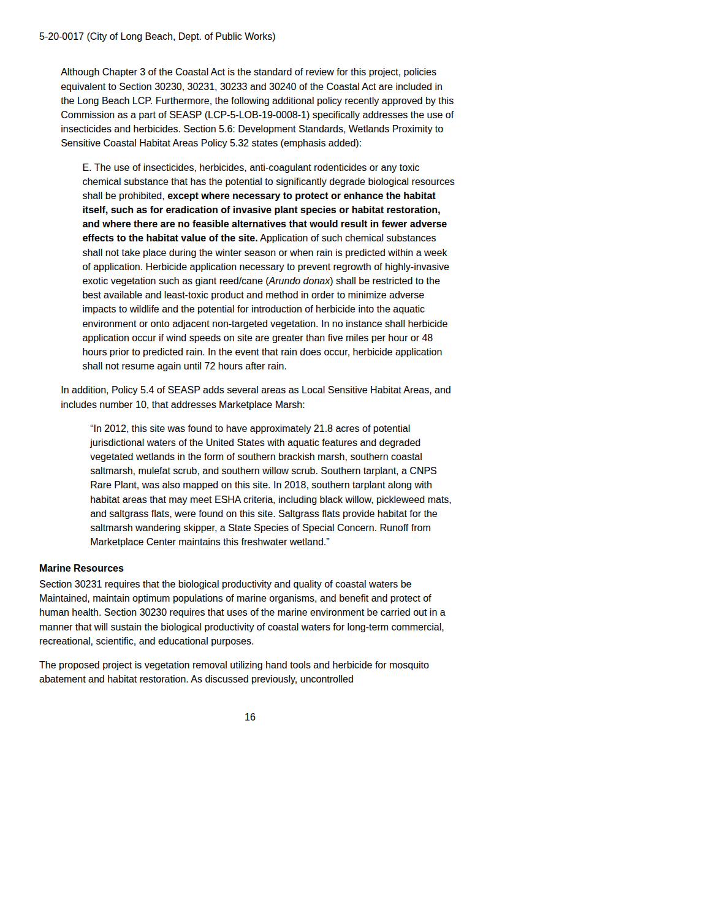5-20-0017 (City of Long Beach, Dept. of Public Works)
Although Chapter 3 of the Coastal Act is the standard of review for this project, policies equivalent to Section 30230, 30231, 30233 and 30240 of the Coastal Act are included in the Long Beach LCP. Furthermore, the following additional policy recently approved by this Commission as a part of SEASP (LCP-5-LOB-19-0008-1) specifically addresses the use of insecticides and herbicides. Section 5.6: Development Standards, Wetlands Proximity to Sensitive Coastal Habitat Areas Policy 5.32 states (emphasis added):
E. The use of insecticides, herbicides, anti-coagulant rodenticides or any toxic chemical substance that has the potential to significantly degrade biological resources shall be prohibited, except where necessary to protect or enhance the habitat itself, such as for eradication of invasive plant species or habitat restoration, and where there are no feasible alternatives that would result in fewer adverse effects to the habitat value of the site. Application of such chemical substances shall not take place during the winter season or when rain is predicted within a week of application. Herbicide application necessary to prevent regrowth of highly-invasive exotic vegetation such as giant reed/cane (Arundo donax) shall be restricted to the best available and least-toxic product and method in order to minimize adverse impacts to wildlife and the potential for introduction of herbicide into the aquatic environment or onto adjacent non-targeted vegetation. In no instance shall herbicide application occur if wind speeds on site are greater than five miles per hour or 48 hours prior to predicted rain. In the event that rain does occur, herbicide application shall not resume again until 72 hours after rain.
In addition, Policy 5.4 of SEASP adds several areas as Local Sensitive Habitat Areas, and includes number 10, that addresses Marketplace Marsh:
“In 2012, this site was found to have approximately 21.8 acres of potential jurisdictional waters of the United States with aquatic features and degraded vegetated wetlands in the form of southern brackish marsh, southern coastal saltmarsh, mulefat scrub, and southern willow scrub. Southern tarplant, a CNPS Rare Plant, was also mapped on this site. In 2018, southern tarplant along with habitat areas that may meet ESHA criteria, including black willow, pickleweed mats, and saltgrass flats, were found on this site. Saltgrass flats provide habitat for the saltmarsh wandering skipper, a State Species of Special Concern. Runoff from Marketplace Center maintains this freshwater wetland.”
Marine Resources
Section 30231 requires that the biological productivity and quality of coastal waters be Maintained, maintain optimum populations of marine organisms, and benefit and protect of human health. Section 30230 requires that uses of the marine environment be carried out in a manner that will sustain the biological productivity of coastal waters for long-term commercial, recreational, scientific, and educational purposes.
The proposed project is vegetation removal utilizing hand tools and herbicide for mosquito abatement and habitat restoration. As discussed previously, uncontrolled
16